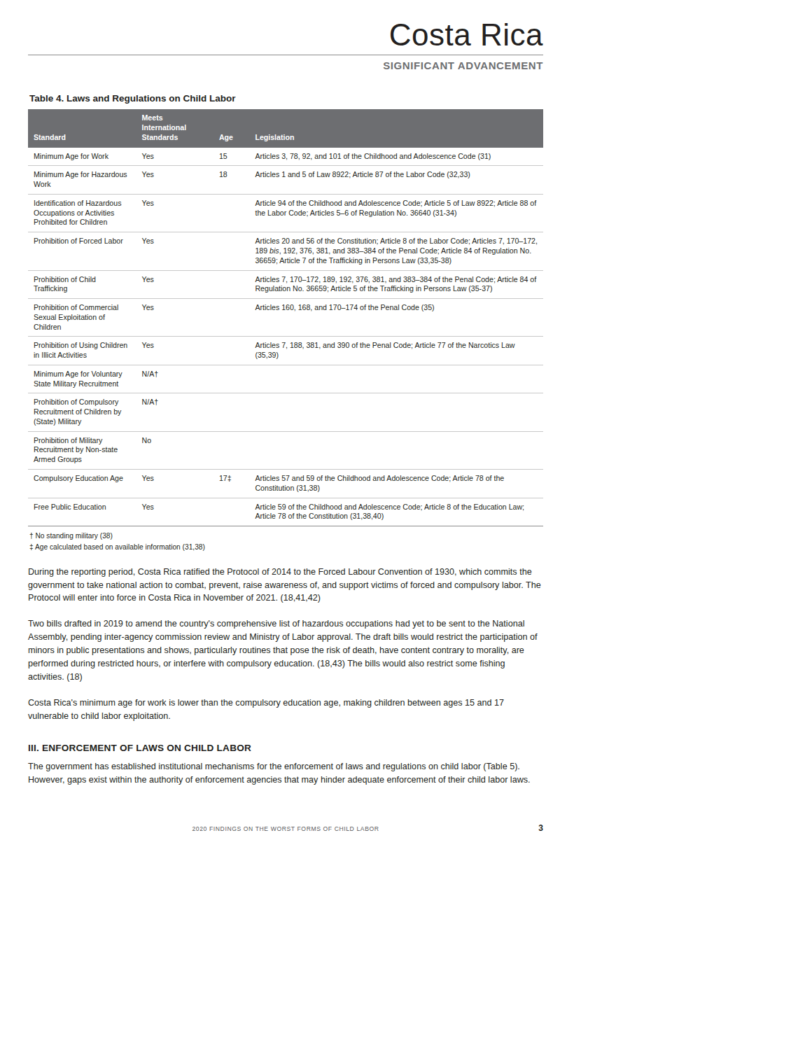Costa Rica
SIGNIFICANT ADVANCEMENT
Table 4. Laws and Regulations on Child Labor
| Standard | Meets International Standards | Age | Legislation |
| --- | --- | --- | --- |
| Minimum Age for Work | Yes | 15 | Articles 3, 78, 92, and 101 of the Childhood and Adolescence Code (31) |
| Minimum Age for Hazardous Work | Yes | 18 | Articles 1 and 5 of Law 8922; Article 87 of the Labor Code (32,33) |
| Identification of Hazardous Occupations or Activities Prohibited for Children | Yes | | Article 94 of the Childhood and Adolescence Code; Article 5 of Law 8922; Article 88 of the Labor Code; Articles 5–6 of Regulation No. 36640 (31-34) |
| Prohibition of Forced Labor | Yes | | Articles 20 and 56 of the Constitution; Article 8 of the Labor Code; Articles 7, 170–172, 189 bis , 192, 376, 381, and 383–384 of the Penal Code; Article 84 of Regulation No. 36659; Article 7 of the Trafficking in Persons Law (33,35-38) |
| Prohibition of Child Trafficking | Yes | | Articles 7, 170–172, 189, 192, 376, 381, and 383–384 of the Penal Code; Article 84 of Regulation No. 36659; Article 5 of the Trafficking in Persons Law (35-37) |
| Prohibition of Commercial Sexual Exploitation of Children | Yes | | Articles 160, 168, and 170–174 of the Penal Code (35) |
| Prohibition of Using Children in Illicit Activities | Yes | | Articles 7, 188, 381, and 390 of the Penal Code; Article 77 of the Narcotics Law (35,39) |
| Minimum Age for Voluntary State Military Recruitment | N/A† | | |
| Prohibition of Compulsory Recruitment of Children by (State) Military | N/A† | | |
| Prohibition of Military Recruitment by Non-state Armed Groups | No | | |
| Compulsory Education Age | Yes | 17‡ | Articles 57 and 59 of the Childhood and Adolescence Code; Article 78 of the Constitution (31,38) |
| Free Public Education | Yes | | Article 59 of the Childhood and Adolescence Code; Article 8 of the Education Law; Article 78 of the Constitution (31,38,40) |
† No standing military (38)
‡ Age calculated based on available information (31,38)
During the reporting period, Costa Rica ratified the Protocol of 2014 to the Forced Labour Convention of 1930, which commits the government to take national action to combat, prevent, raise awareness of, and support victims of forced and compulsory labor. The Protocol will enter into force in Costa Rica in November of 2021. (18,41,42)
Two bills drafted in 2019 to amend the country's comprehensive list of hazardous occupations had yet to be sent to the National Assembly, pending inter-agency commission review and Ministry of Labor approval. The draft bills would restrict the participation of minors in public presentations and shows, particularly routines that pose the risk of death, have content contrary to morality, are performed during restricted hours, or interfere with compulsory education. (18,43) The bills would also restrict some fishing activities. (18)
Costa Rica's minimum age for work is lower than the compulsory education age, making children between ages 15 and 17 vulnerable to child labor exploitation.
III. ENFORCEMENT OF LAWS ON CHILD LABOR
The government has established institutional mechanisms for the enforcement of laws and regulations on child labor (Table 5). However, gaps exist within the authority of enforcement agencies that may hinder adequate enforcement of their child labor laws.
2020 FINDINGS ON THE WORST FORMS OF CHILD LABOR
3